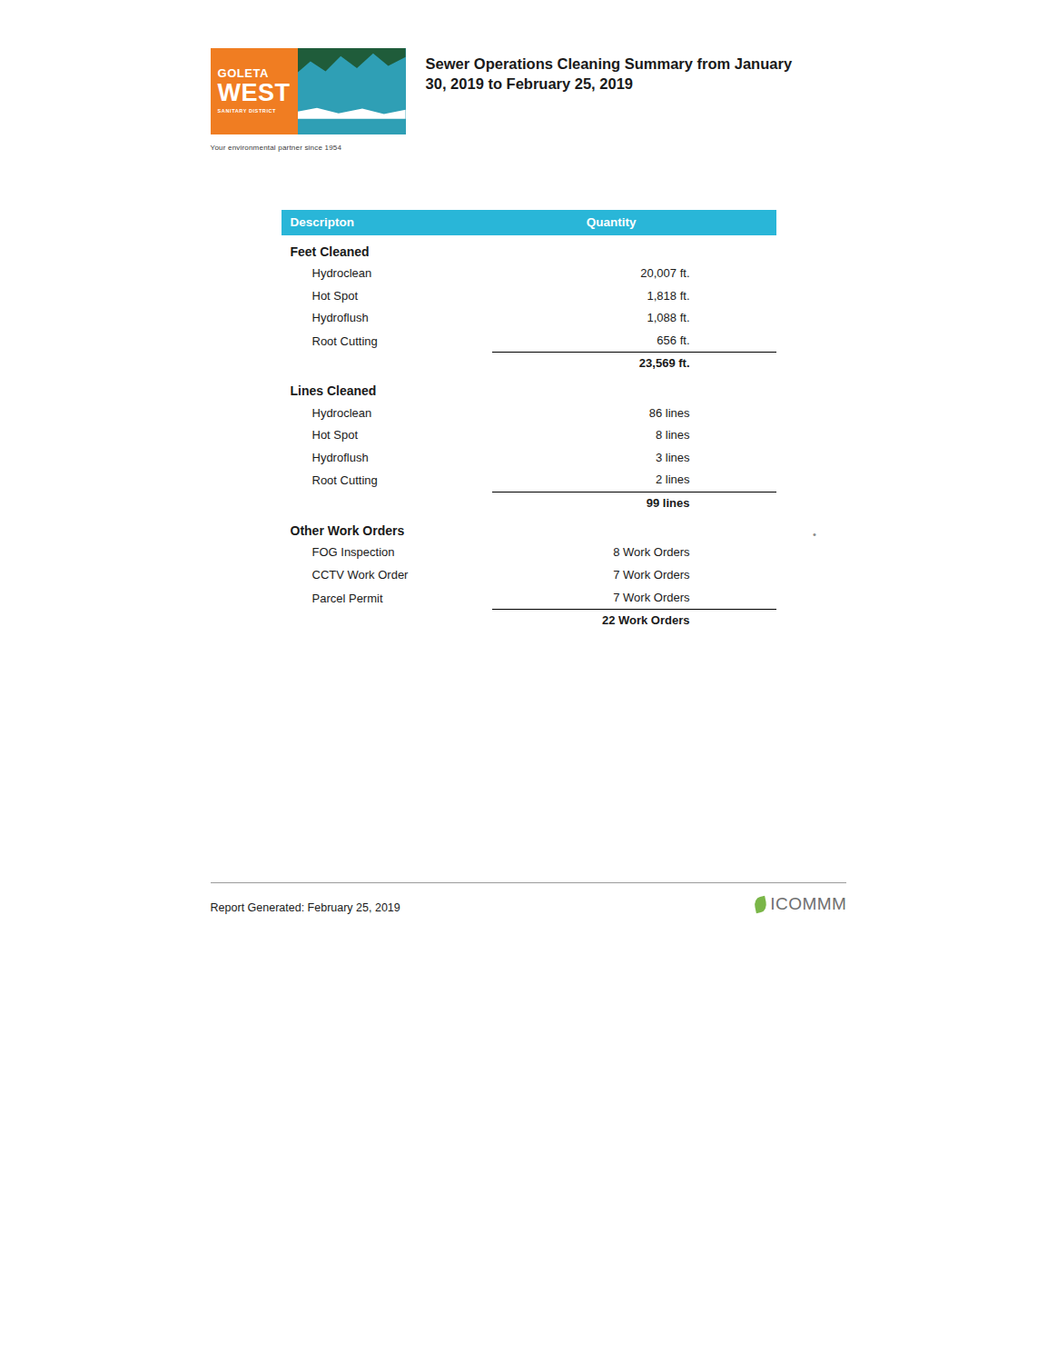GOLETA
WEST
SANITARY DISTRICT
Your environmental partner since 1954
Sewer Operations Cleaning Summary from January 30, 2019 to February 25, 2019
| Descripton | Quantity |
| --- | --- |
| Feet Cleaned | |
| Hydroclean | 20,007 ft. |
| Hot Spot | 1,818 ft. |
| Hydroflush | 1,088 ft. |
| Root Cutting | 656 ft. |
| | 23,569 ft. |
| Lines Cleaned | |
| Hydroclean | 86 lines |
| Hot Spot | 8 lines |
| Hydroflush | 3 lines |
| Root Cutting | 2 lines |
| | 99 lines |
| Other Work Orders | |
| FOG Inspection | 8 Work Orders |
| CCTV Work Order | 7 Work Orders |
| Parcel Permit | 7 Work Orders |
| | 22 Work Orders |
•
Report Generated: February 25, 2019
ICOMMM